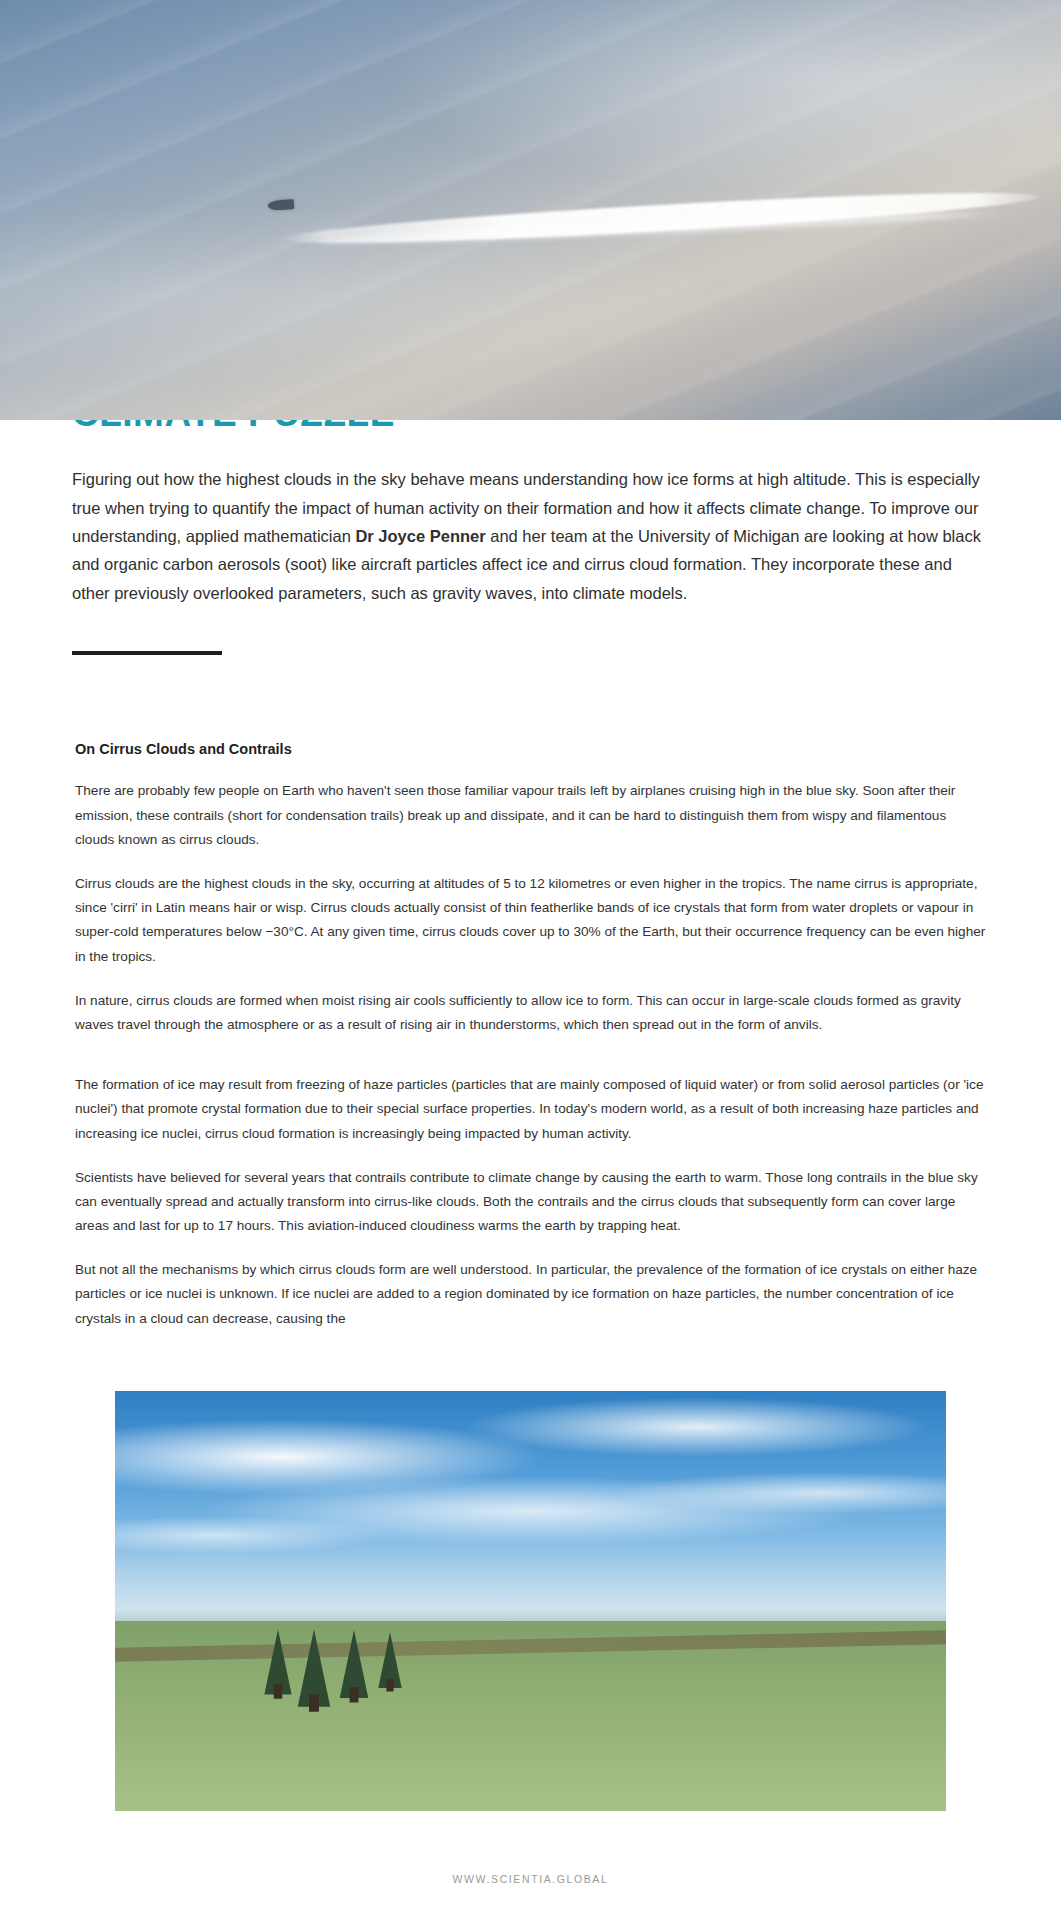The Ice Cloud and
Climate Puzzle
Figuring out how the highest clouds in the sky behave means understanding how ice forms at high altitude. This is especially true when trying to quantify the impact of human activity on their formation and how it affects climate change. To improve our understanding, applied mathematician Dr Joyce Penner and her team at the University of Michigan are looking at how black and organic carbon aerosols (soot) like aircraft particles affect ice and cirrus cloud formation. They incorporate these and other previously overlooked parameters, such as gravity waves, into climate models.
On Cirrus Clouds and Contrails
There are probably few people on Earth who haven't seen those familiar vapour trails left by airplanes cruising high in the blue sky. Soon after their emission, these contrails (short for condensation trails) break up and dissipate, and it can be hard to distinguish them from wispy and filamentous clouds known as cirrus clouds.
Cirrus clouds are the highest clouds in the sky, occurring at altitudes of 5 to 12 kilometres or even higher in the tropics. The name cirrus is appropriate, since 'cirri' in Latin means hair or wisp. Cirrus clouds actually consist of thin featherlike bands of ice crystals that form from water droplets or vapour in super-cold temperatures below −30°C. At any given time, cirrus clouds cover up to 30% of the Earth, but their occurrence frequency can be even higher in the tropics.
In nature, cirrus clouds are formed when moist rising air cools sufficiently to allow ice to form. This can occur in large-scale clouds formed as gravity waves travel through the atmosphere or as a result of rising air in thunderstorms, which then spread out in the form of anvils.
The formation of ice may result from freezing of haze particles (particles that are mainly composed of liquid water) or from solid aerosol particles (or 'ice nuclei') that promote crystal formation due to their special surface properties. In today's modern world, as a result of both increasing haze particles and increasing ice nuclei, cirrus cloud formation is increasingly being impacted by human activity.
Scientists have believed for several years that contrails contribute to climate change by causing the earth to warm. Those long contrails in the blue sky can eventually spread and actually transform into cirrus-like clouds. Both the contrails and the cirrus clouds that subsequently form can cover large areas and last for up to 17 hours. This aviation-induced cloudiness warms the earth by trapping heat.
But not all the mechanisms by which cirrus clouds form are well understood. In particular, the prevalence of the formation of ice crystals on either haze particles or ice nuclei is unknown. If ice nuclei are added to a region dominated by ice formation on haze particles, the number concentration of ice crystals in a cloud can decrease, causing the
www.scientia.global